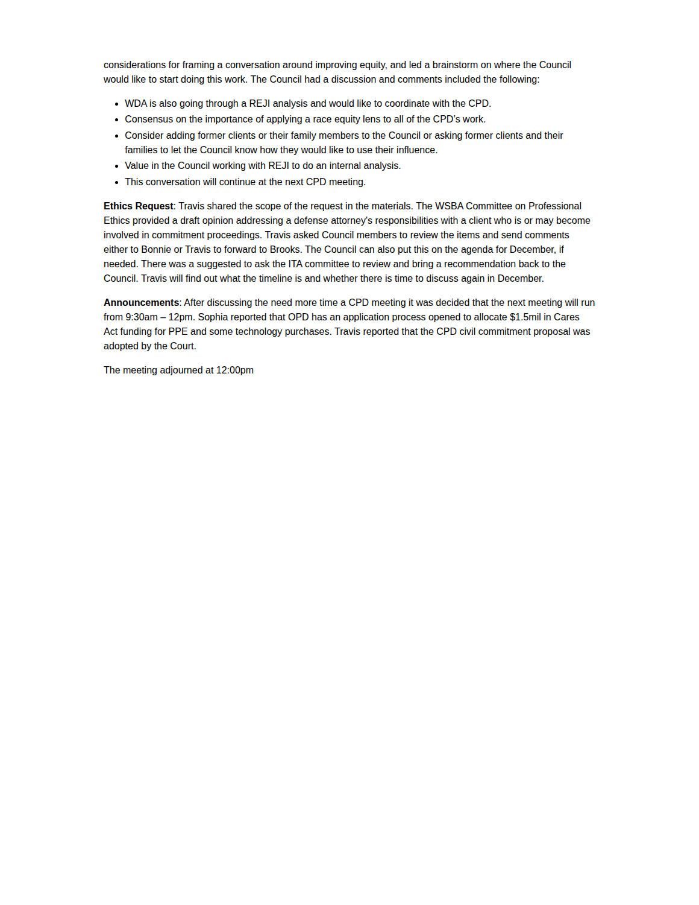considerations for framing a conversation around improving equity, and led a brainstorm on where the Council would like to start doing this work. The Council had a discussion and comments included the following:
WDA is also going through a REJI analysis and would like to coordinate with the CPD.
Consensus on the importance of applying a race equity lens to all of the CPD’s work.
Consider adding former clients or their family members to the Council or asking former clients and their families to let the Council know how they would like to use their influence.
Value in the Council working with REJI to do an internal analysis.
This conversation will continue at the next CPD meeting.
Ethics Request: Travis shared the scope of the request in the materials. The WSBA Committee on Professional Ethics provided a draft opinion addressing a defense attorney's responsibilities with a client who is or may become involved in commitment proceedings. Travis asked Council members to review the items and send comments either to Bonnie or Travis to forward to Brooks. The Council can also put this on the agenda for December, if needed. There was a suggested to ask the ITA committee to review and bring a recommendation back to the Council. Travis will find out what the timeline is and whether there is time to discuss again in December.
Announcements: After discussing the need more time a CPD meeting it was decided that the next meeting will run from 9:30am – 12pm. Sophia reported that OPD has an application process opened to allocate $1.5mil in Cares Act funding for PPE and some technology purchases. Travis reported that the CPD civil commitment proposal was adopted by the Court.
The meeting adjourned at 12:00pm